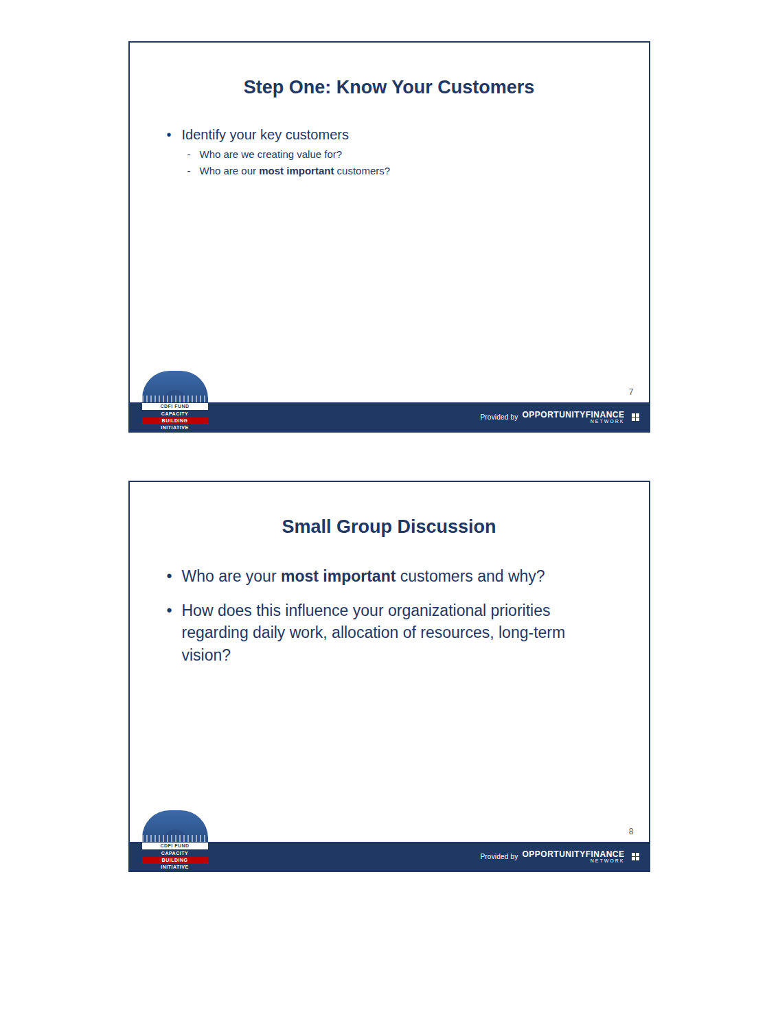Step One: Know Your Customers
Identify your key customers
Who are we creating value for?
Who are our most important customers?
7
CDFI FUND
CAPACITY
BUILDING
INITIATIVE
Provided by OPPORTUNITYFINANCE NETWORK
Small Group Discussion
Who are your most important customers and why?
How does this influence your organizational priorities regarding daily work, allocation of resources, long-term vision?
8
CDFI FUND
CAPACITY
BUILDING
INITIATIVE
Provided by OPPORTUNITYFINANCE NETWORK